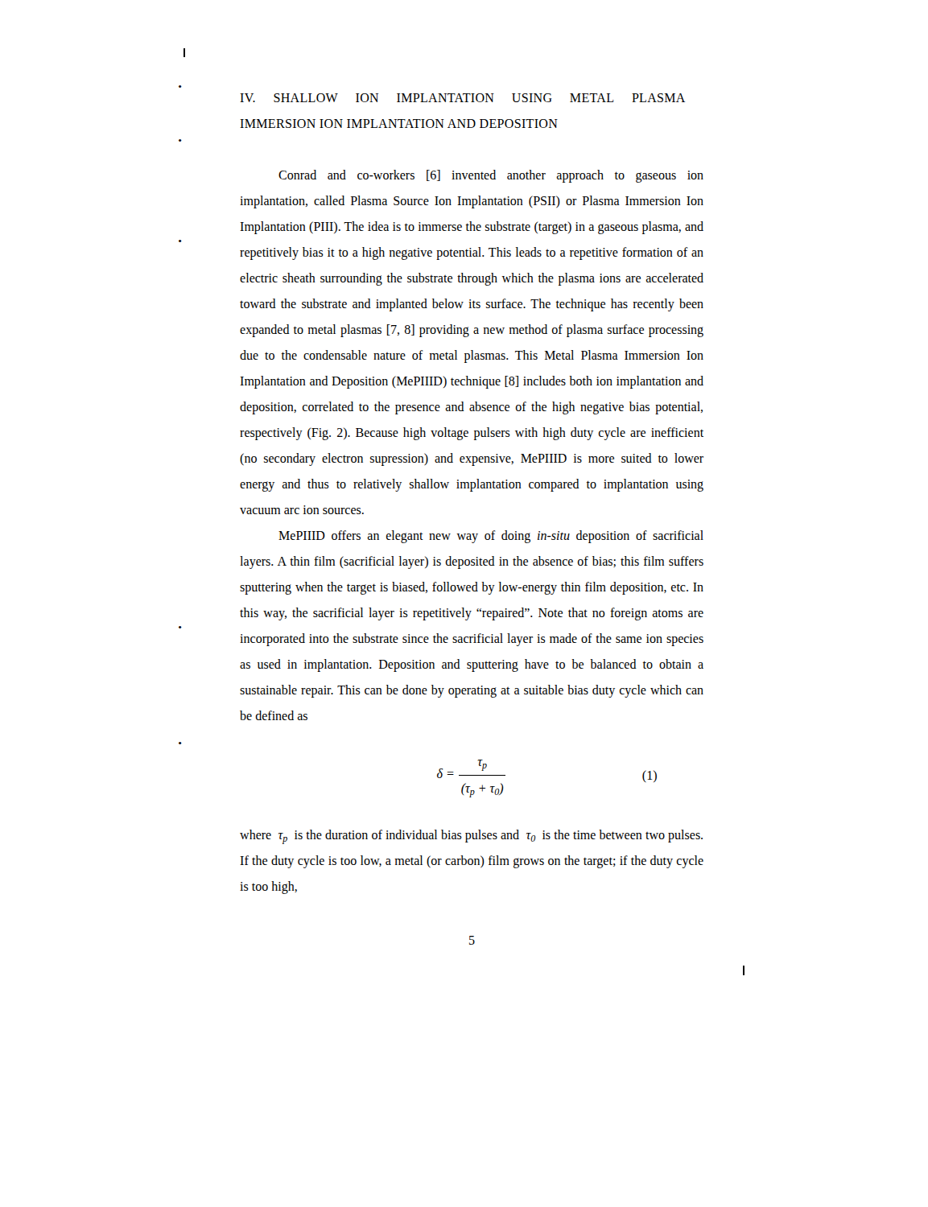• • • • •
IV. SHALLOW ION IMPLANTATION USING METAL PLASMA
IMMERSION ION IMPLANTATION AND DEPOSITION
Conrad and co-workers [6] invented another approach to gaseous ion implantation, called Plasma Source Ion Implantation (PSII) or Plasma Immersion Ion Implantation (PIII). The idea is to immerse the substrate (target) in a gaseous plasma, and repetitively bias it to a high negative potential. This leads to a repetitive formation of an electric sheath surrounding the substrate through which the plasma ions are accelerated toward the substrate and implanted below its surface. The technique has recently been expanded to metal plasmas [7, 8] providing a new method of plasma surface processing due to the condensable nature of metal plasmas. This Metal Plasma Immersion Ion Implantation and Deposition (MePIIID) technique [8] includes both ion implantation and deposition, correlated to the presence and absence of the high negative bias potential, respectively (Fig. 2). Because high voltage pulsers with high duty cycle are inefficient (no secondary electron supression) and expensive, MePIIID is more suited to lower energy and thus to relatively shallow implantation compared to implantation using vacuum arc ion sources.
MePIIID offers an elegant new way of doing in-situ deposition of sacrificial layers. A thin film (sacrificial layer) is deposited in the absence of bias; this film suffers sputtering when the target is biased, followed by low-energy thin film deposition, etc. In this way, the sacrificial layer is repetitively “repaired”. Note that no foreign atoms are incorporated into the substrate since the sacrificial layer is made of the same ion species as used in implantation. Deposition and sputtering have to be balanced to obtain a sustainable repair. This can be done by operating at a suitable bias duty cycle which can be defined as
δ = τp(τp + τ0) (1)
where τp is the duration of individual bias pulses and τ0 is the time between two pulses. If the duty cycle is too low, a metal (or carbon) film grows on the target; if the duty cycle is too high,
5